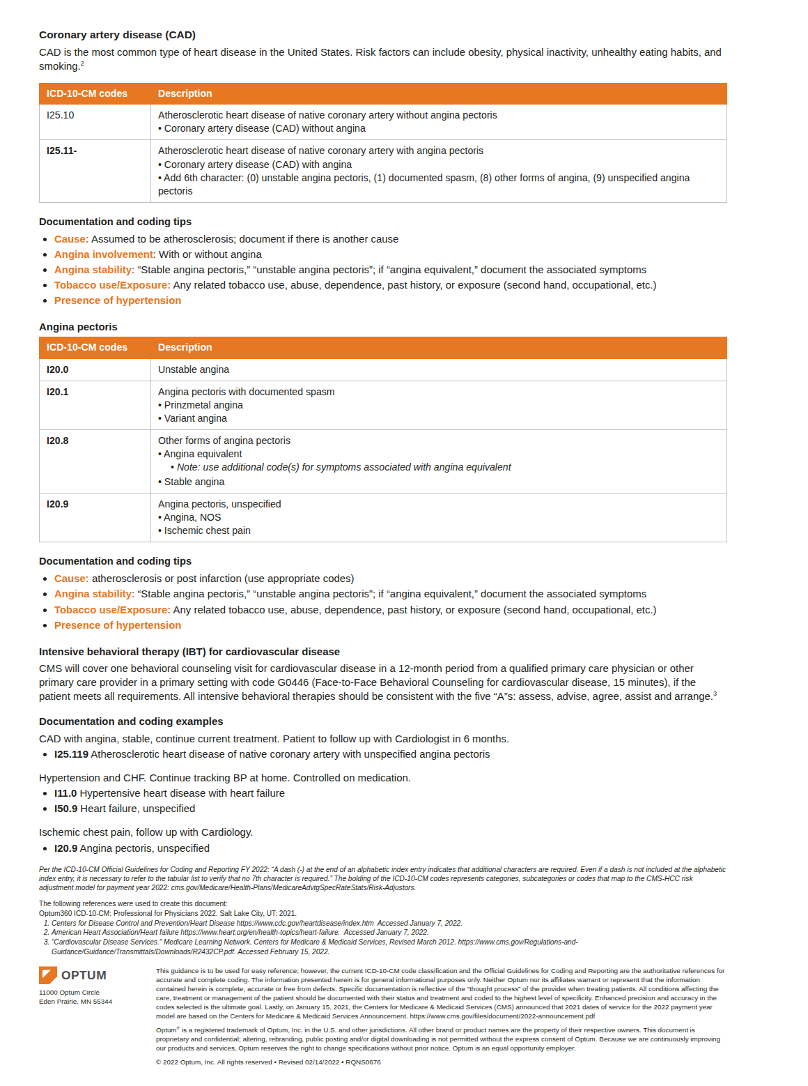Coronary artery disease (CAD)
CAD is the most common type of heart disease in the United States. Risk factors can include obesity, physical inactivity, unhealthy eating habits, and smoking.2
| ICD-10-CM codes | Description |
| --- | --- |
| I25.10 | Atherosclerotic heart disease of native coronary artery without angina pectoris • Coronary artery disease (CAD) without angina |
| I25.11- | Atherosclerotic heart disease of native coronary artery with angina pectoris • Coronary artery disease (CAD) with angina • Add 6th character: (0) unstable angina pectoris, (1) documented spasm, (8) other forms of angina, (9) unspecified angina pectoris |
Documentation and coding tips
Cause: Assumed to be atherosclerosis; document if there is another cause
Angina involvement: With or without angina
Angina stability: “Stable angina pectoris,” “unstable angina pectoris”; if “angina equivalent,” document the associated symptoms
Tobacco use/Exposure: Any related tobacco use, abuse, dependence, past history, or exposure (second hand, occupational, etc.)
Presence of hypertension
Angina pectoris
| ICD-10-CM codes | Description |
| --- | --- |
| I20.0 | Unstable angina |
| I20.1 | Angina pectoris with documented spasm • Prinzmetal angina • Variant angina |
| I20.8 | Other forms of angina pectoris • Angina equivalent Note: use additional code(s) for symptoms associated with angina equivalent • Stable angina |
| I20.9 | Angina pectoris, unspecified • Angina, NOS • Ischemic chest pain |
Documentation and coding tips
Cause: atherosclerosis or post infarction (use appropriate codes)
Angina stability: “Stable angina pectoris,” “unstable angina pectoris”; if “angina equivalent,” document the associated symptoms
Tobacco use/Exposure: Any related tobacco use, abuse, dependence, past history, or exposure (second hand, occupational, etc.)
Presence of hypertension
Intensive behavioral therapy (IBT) for cardiovascular disease
CMS will cover one behavioral counseling visit for cardiovascular disease in a 12-month period from a qualified primary care physician or other primary care provider in a primary setting with code G0446 (Face-to-Face Behavioral Counseling for cardiovascular disease, 15 minutes), if the patient meets all requirements. All intensive behavioral therapies should be consistent with the five “A”s: assess, advise, agree, assist and arrange.3
Documentation and coding examples
CAD with angina, stable, continue current treatment. Patient to follow up with Cardiologist in 6 months.
I25.119 Atherosclerotic heart disease of native coronary artery with unspecified angina pectoris
Hypertension and CHF. Continue tracking BP at home. Controlled on medication.
I11.0 Hypertensive heart disease with heart failure
I50.9 Heart failure, unspecified
Ischemic chest pain, follow up with Cardiology.
I20.9 Angina pectoris, unspecified
Per the ICD-10-CM Official Guidelines for Coding and Reporting FY 2022: “A dash (-) at the end of an alphabetic index entry indicates that additional characters are required. Even if a dash is not included at the alphabetic index entry, it is necessary to refer to the tabular list to verify that no 7th character is required.” The bolding of the ICD-10-CM codes represents categories, subcategories or codes that map to the CMS-HCC risk adjustment model for payment year 2022: cms.gov/Medicare/Health-Plans/MedicareAdvtgSpecRateStats/Risk-Adjustors.
The following references were used to create this document:
Optum360 ICD-10-CM: Professional for Physicians 2022. Salt Lake City, UT: 2021.
Centers for Disease Control and Prevention/Heart Disease https://www.cdc.gov/heartdisease/index.htm Accessed January 7, 2022.
American Heart Association/Heart failure https://www.heart.org/en/health-topics/heart-failure. Accessed January 7, 2022.
“Cardiovascular Disease Services.” Medicare Learning Network. Centers for Medicare & Medicaid Services, Revised March 2012. https://www.cms.gov/Regulations-and-Guidance/Guidance/Transmittals/Downloads/R2432CP.pdf. Accessed February 15, 2022.
OPTUM
11000 Optum Circle
Eden Prairie, MN 55344
This guidance is to be used for easy reference; however, the current ICD-10-CM code classification and the Official Guidelines for Coding and Reporting are the authoritative references for accurate and complete coding. The information presented herein is for general informational purposes only. Neither Optum nor its affiliates warrant or represent that the information contained herein is complete, accurate or free from defects. Specific documentation is reflective of the “thought process” of the provider when treating patients. All conditions affecting the care, treatment or management of the patient should be documented with their status and treatment and coded to the highest level of specificity. Enhanced precision and accuracy in the codes selected is the ultimate goal. Lastly, on January 15, 2021, the Centers for Medicare & Medicaid Services (CMS) announced that 2021 dates of service for the 2022 payment year model are based on the Centers for Medicare & Medicaid Services Announcement. https://www.cms.gov/files/document/2022-announcement.pdf
Optum® is a registered trademark of Optum, Inc. in the U.S. and other jurisdictions. All other brand or product names are the property of their respective owners. This document is proprietary and confidential; altering, rebranding, public posting and/or digital downloading is not permitted without the express consent of Optum. Because we are continuously improving our products and services, Optum reserves the right to change specifications without prior notice. Optum is an equal opportunity employer.
© 2022 Optum, Inc. All rights reserved • Revised 02/14/2022 • RQNS0676